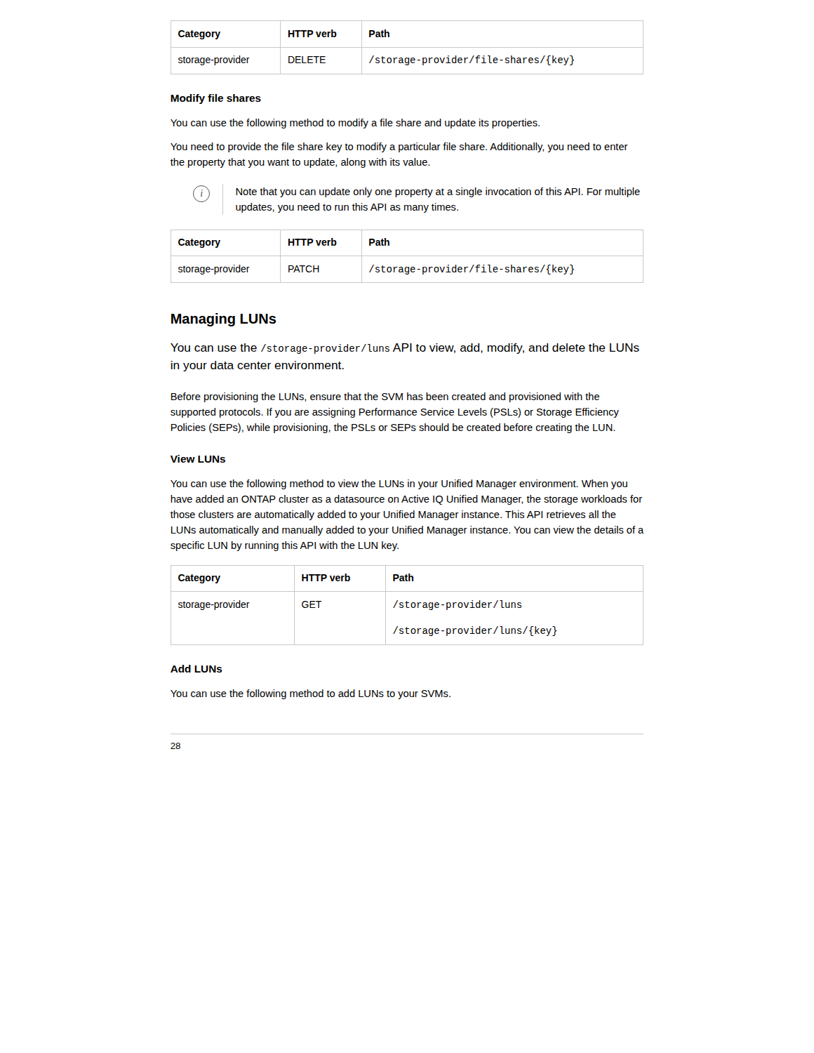| Category | HTTP verb | Path |
| --- | --- | --- |
| storage-provider | DELETE | /storage-provider/file-shares/{key} |
Modify file shares
You can use the following method to modify a file share and update its properties.
You need to provide the file share key to modify a particular file share. Additionally, you need to enter the property that you want to update, along with its value.
i
Note that you can update only one property at a single invocation of this API. For multiple updates, you need to run this API as many times.
| Category | HTTP verb | Path |
| --- | --- | --- |
| storage-provider | PATCH | /storage-provider/file-shares/{key} |
Managing LUNs
You can use the /storage-provider/luns API to view, add, modify, and delete the LUNs in your data center environment.
Before provisioning the LUNs, ensure that the SVM has been created and provisioned with the supported protocols. If you are assigning Performance Service Levels (PSLs) or Storage Efficiency Policies (SEPs), while provisioning, the PSLs or SEPs should be created before creating the LUN.
View LUNs
You can use the following method to view the LUNs in your Unified Manager environment. When you have added an ONTAP cluster as a datasource on Active IQ Unified Manager, the storage workloads for those clusters are automatically added to your Unified Manager instance. This API retrieves all the LUNs automatically and manually added to your Unified Manager instance. You can view the details of a specific LUN by running this API with the LUN key.
| Category | HTTP verb | Path |
| --- | --- | --- |
| storage-provider | GET | /storage-provider/luns /storage-provider/luns/{key} |
Add LUNs
You can use the following method to add LUNs to your SVMs.
28